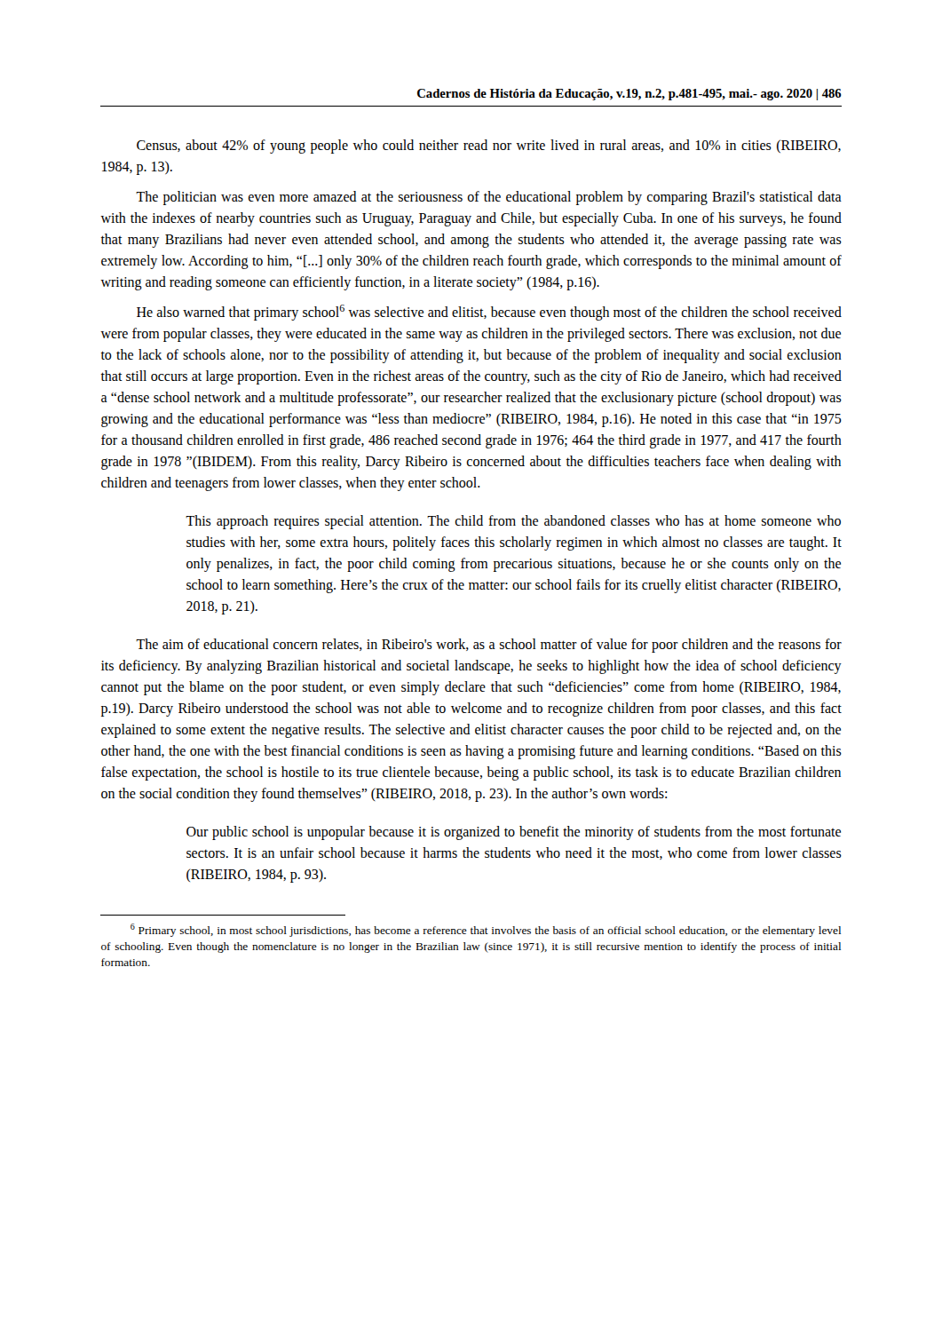Cadernos de História da Educação, v.19, n.2, p.481-495, mai.- ago. 2020 | 486
Census, about 42% of young people who could neither read nor write lived in rural areas, and 10% in cities (RIBEIRO, 1984, p. 13).
The politician was even more amazed at the seriousness of the educational problem by comparing Brazil's statistical data with the indexes of nearby countries such as Uruguay, Paraguay and Chile, but especially Cuba. In one of his surveys, he found that many Brazilians had never even attended school, and among the students who attended it, the average passing rate was extremely low. According to him, “[...] only 30% of the children reach fourth grade, which corresponds to the minimal amount of writing and reading someone can efficiently function, in a literate society” (1984, p.16).
He also warned that primary school6 was selective and elitist, because even though most of the children the school received were from popular classes, they were educated in the same way as children in the privileged sectors. There was exclusion, not due to the lack of schools alone, nor to the possibility of attending it, but because of the problem of inequality and social exclusion that still occurs at large proportion. Even in the richest areas of the country, such as the city of Rio de Janeiro, which had received a “dense school network and a multitude professorate”, our researcher realized that the exclusionary picture (school dropout) was growing and the educational performance was “less than mediocre” (RIBEIRO, 1984, p.16). He noted in this case that “in 1975 for a thousand children enrolled in first grade, 486 reached second grade in 1976; 464 the third grade in 1977, and 417 the fourth grade in 1978 ”(IBIDEM). From this reality, Darcy Ribeiro is concerned about the difficulties teachers face when dealing with children and teenagers from lower classes, when they enter school.
This approach requires special attention. The child from the abandoned classes who has at home someone who studies with her, some extra hours, politely faces this scholarly regimen in which almost no classes are taught. It only penalizes, in fact, the poor child coming from precarious situations, because he or she counts only on the school to learn something. Here’s the crux of the matter: our school fails for its cruelly elitist character (RIBEIRO, 2018, p. 21).
The aim of educational concern relates, in Ribeiro's work, as a school matter of value for poor children and the reasons for its deficiency. By analyzing Brazilian historical and societal landscape, he seeks to highlight how the idea of school deficiency cannot put the blame on the poor student, or even simply declare that such “deficiencies” come from home (RIBEIRO, 1984, p.19). Darcy Ribeiro understood the school was not able to welcome and to recognize children from poor classes, and this fact explained to some extent the negative results. The selective and elitist character causes the poor child to be rejected and, on the other hand, the one with the best financial conditions is seen as having a promising future and learning conditions. “Based on this false expectation, the school is hostile to its true clientele because, being a public school, its task is to educate Brazilian children on the social condition they found themselves” (RIBEIRO, 2018, p. 23). In the author’s own words:
Our public school is unpopular because it is organized to benefit the minority of students from the most fortunate sectors. It is an unfair school because it harms the students who need it the most, who come from lower classes (RIBEIRO, 1984, p. 93).
6 Primary school, in most school jurisdictions, has become a reference that involves the basis of an official school education, or the elementary level of schooling. Even though the nomenclature is no longer in the Brazilian law (since 1971), it is still recursive mention to identify the process of initial formation.